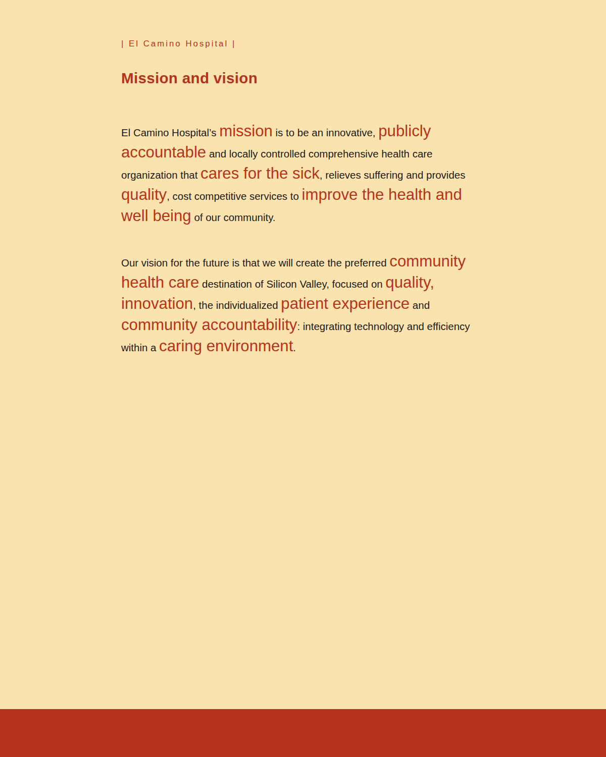| El Camino Hospital |
Mission and vision
El Camino Hospital’s mission is to be an innovative, publicly accountable and locally controlled comprehensive health care organization that cares for the sick, relieves suffering and provides quality, cost competitive services to improve the health and well being of our community.
Our vision for the future is that we will create the preferred community health care destination of Silicon Valley, focused on quality, innovation, the individualized patient experience and community accountability: integrating technology and efficiency within a caring environment.